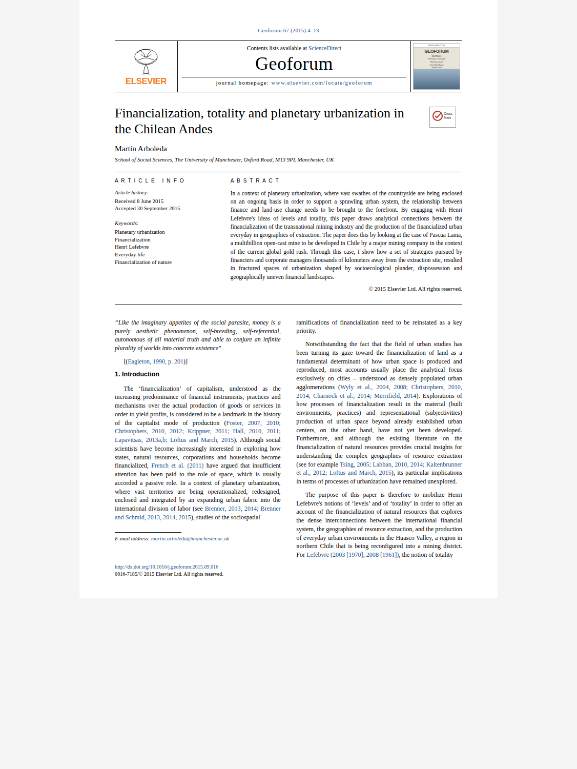Geoforum 67 (2015) 4–13
ELSEVIER
Contents lists available at ScienceDirect
Geoforum
journal homepage: www.elsevier.com/locate/geoforum
ISSN 0016-7185
GEOFORUM
EDITORS
Nicholas Connolly
Nicola Ansell
Scott Prudham
Sarah Hall
Tom Perreault
Harvey Neo
Financialization, totality and planetary urbanization in the Chilean Andes
Cross Mark
Martín Arboleda
School of Social Sciences, The University of Manchester, Oxford Road, M13 9PL Manchester, UK
A R T I C L E I N F O
Article history:
Received 8 June 2015
Accepted 30 September 2015
Keywords:
Planetary urbanization
Financialization
Henri Lefebvre
Everyday life
Financialization of nature
A B S T R A C T
In a context of planetary urbanization, where vast swathes of the countryside are being enclosed on an ongoing basis in order to support a sprawling urban system, the relationship between finance and land-use change needs to be brought to the forefront. By engaging with Henri Lefebvre's ideas of levels and totality, this paper draws analytical connections between the financialization of the transnational mining industry and the production of the financialized urban everyday in geographies of extraction. The paper does this by looking at the case of Pascua Lama, a multibillion open-cast mine to be developed in Chile by a major mining company in the context of the current global gold rush. Through this case, I show how a set of strategies pursued by financiers and corporate managers thousands of kilometers away from the extraction site, resulted in fractured spaces of urbanization shaped by socioecological plunder, dispossession and geographically uneven financial landscapes.
© 2015 Elsevier Ltd. All rights reserved.
“Like the imaginary appetites of the social parasite, money is a purely aesthetic phenomenon, self-breeding, self-referential, autonomous of all material truth and able to conjure an infinite plurality of worlds into concrete existence"
[(Eagleton, 1990, p. 201)]
1. Introduction
The ‘financialization’ of capitalism, understood as the increasing predominance of financial instruments, practices and mechanisms over the actual production of goods or services in order to yield profits, is considered to be a landmark in the history of the capitalist mode of production (Foster, 2007, 2010; Christophers, 2010, 2012; Krippner, 2011; Hall, 2010, 2011; Lapavitsas, 2013a,b; Loftus and March, 2015). Although social scientists have become increasingly interested in exploring how states, natural resources, corporations and households become financialized, French et al. (2011) have argued that insufficient attention has been paid to the role of space, which is usually accorded a passive role. In a context of planetary urbanization, where vast territories are being operationalized, redesigned, enclosed and integrated by an expanding urban fabric into the international division of labor (see Brenner, 2013, 2014; Brenner and Schmid, 2013, 2014, 2015), studies of the sociospatial
E-mail address: martin.arboleda@manchester.ac.uk
ramifications of financialization need to be reinstated as a key priority.
Notwithstanding the fact that the field of urban studies has been turning its gaze toward the financialization of land as a fundamental determinant of how urban space is produced and reproduced, most accounts usually place the analytical focus exclusively on cities – understood as densely populated urban agglomerations (Wyly et al., 2004, 2008; Christophers, 2010, 2014; Charnock et al., 2014; Merrifield, 2014). Explorations of how processes of financialization result in the material (built environments, practices) and representational (subjectivities) production of urban space beyond already established urban centers, on the other hand, have not yet been developed. Furthermore, and although the existing literature on the financialization of natural resources provides crucial insights for understanding the complex geographies of resource extraction (see for example Tsing, 2005; Labban, 2010, 2014; Kaltenbrunner et al., 2012; Loftus and March, 2015), its particular implications in terms of processes of urbanization have remained unexplored.
The purpose of this paper is therefore to mobilize Henri Lefebvre's notions of ‘levels’ and of ‘totality’ in order to offer an account of the financialization of natural resources that explores the dense interconnections between the international financial system, the geographies of resource extraction, and the production of everyday urban environments in the Huasco Valley, a region in northern Chile that is being reconfigured into a mining district. For Lefebvre (2003 [1970], 2008 [1961]), the notion of totality
http://dx.doi.org/10.1016/j.geoforum.2015.09.016
0016-7185/© 2015 Elsevier Ltd. All rights reserved.